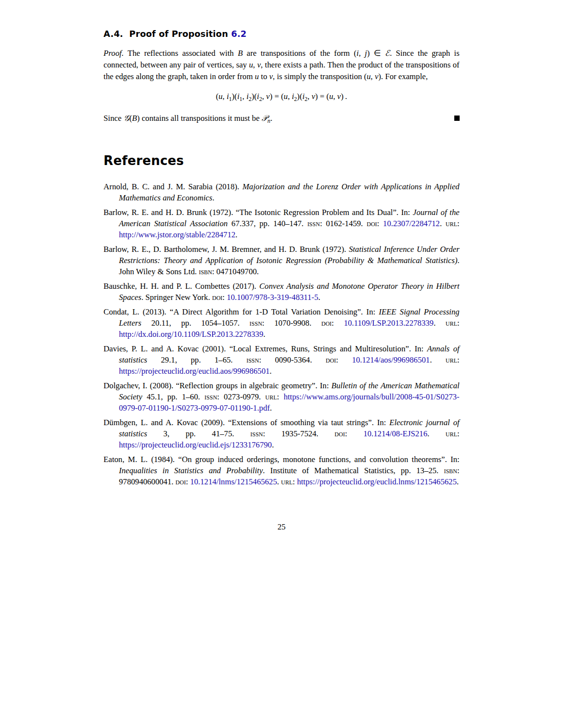A.4. Proof of Proposition 6.2
Proof. The reflections associated with B are transpositions of the form (i, j) ∈ ℰ. Since the graph is connected, between any pair of vertices, say u, v, there exists a path. Then the product of the transpositions of the edges along the graph, taken in order from u to v, is simply the transposition (u, v). For example,
(u, i1)(i1, i2)(i2, v) = (u, i2)(i2, v) = (u, v) .
Since 𝒢(B) contains all transpositions it must be 𝒫n.
References
Arnold, B. C. and J. M. Sarabia (2018). Majorization and the Lorenz Order with Applications in Applied Mathematics and Economics.
Barlow, R. E. and H. D. Brunk (1972). “The Isotonic Regression Problem and Its Dual”. In: Journal of the American Statistical Association 67.337, pp. 140–147. issn: 0162-1459. doi: 10.2307/2284712. url: http://www.jstor.org/stable/2284712.
Barlow, R. E., D. Bartholomew, J. M. Bremner, and H. D. Brunk (1972). Statistical Inference Under Order Restrictions: Theory and Application of Isotonic Regression (Probability & Mathematical Statistics). John Wiley & Sons Ltd. isbn: 0471049700.
Bauschke, H. H. and P. L. Combettes (2017). Convex Analysis and Monotone Operator Theory in Hilbert Spaces. Springer New York. doi: 10.1007/978-3-319-48311-5.
Condat, L. (2013). “A Direct Algorithm for 1-D Total Variation Denoising”. In: IEEE Signal Processing Letters 20.11, pp. 1054–1057. issn: 1070-9908. doi: 10.1109/LSP.2013.2278339. url: http://dx.doi.org/10.1109/LSP.2013.2278339.
Davies, P. L. and A. Kovac (2001). “Local Extremes, Runs, Strings and Multiresolution”. In: Annals of statistics 29.1, pp. 1–65. issn: 0090-5364. doi: 10.1214/aos/996986501. url: https://projecteuclid.org/euclid.aos/996986501.
Dolgachev, I. (2008). “Reflection groups in algebraic geometry”. In: Bulletin of the American Mathematical Society 45.1, pp. 1–60. issn: 0273-0979. url: https://www.ams.org/journals/bull/2008-45-01/S0273-0979-07-01190-1/S0273-0979-07-01190-1.pdf.
Dümbgen, L. and A. Kovac (2009). “Extensions of smoothing via taut strings”. In: Electronic journal of statistics 3, pp. 41–75. issn: 1935-7524. doi: 10.1214/08-EJS216. url: https://projecteuclid.org/euclid.ejs/1233176790.
Eaton, M. L. (1984). “On group induced orderings, monotone functions, and convolution theorems”. In: Inequalities in Statistics and Probability. Institute of Mathematical Statistics, pp. 13–25. isbn: 9780940600041. doi: 10.1214/lnms/1215465625. url: https://projecteuclid.org/euclid.lnms/1215465625.
25